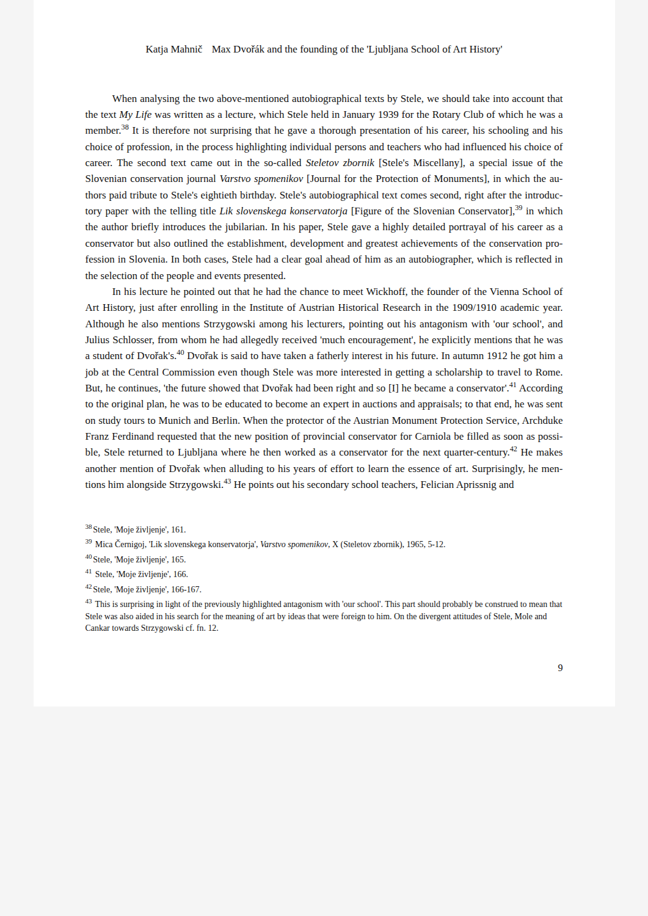Katja Mahnič Max Dvořák and the founding of the 'Ljubljana School of Art History'
When analysing the two above-mentioned autobiographical texts by Stele, we should take into account that the text My Life was written as a lecture, which Stele held in January 1939 for the Rotary Club of which he was a member.38 It is therefore not surprising that he gave a thorough presentation of his career, his schooling and his choice of profession, in the process highlighting individual persons and teachers who had influenced his choice of career. The second text came out in the so-called Steletov zbornik [Stele's Miscellany], a special issue of the Slovenian conservation journal Varstvo spomenikov [Journal for the Protection of Monuments], in which the authors paid tribute to Stele's eightieth birthday. Stele's autobiographical text comes second, right after the introductory paper with the telling title Lik slovenskega konservatorja [Figure of the Slovenian Conservator],39 in which the author briefly introduces the jubilarian. In his paper, Stele gave a highly detailed portrayal of his career as a conservator but also outlined the establishment, development and greatest achievements of the conservation profession in Slovenia. In both cases, Stele had a clear goal ahead of him as an autobiographer, which is reflected in the selection of the people and events presented.
In his lecture he pointed out that he had the chance to meet Wickhoff, the founder of the Vienna School of Art History, just after enrolling in the Institute of Austrian Historical Research in the 1909/1910 academic year. Although he also mentions Strzygowski among his lecturers, pointing out his antagonism with 'our school', and Julius Schlosser, from whom he had allegedly received 'much encouragement', he explicitly mentions that he was a student of Dvořak's.40 Dvořak is said to have taken a fatherly interest in his future. In autumn 1912 he got him a job at the Central Commission even though Stele was more interested in getting a scholarship to travel to Rome. But, he continues, 'the future showed that Dvořak had been right and so [I] he became a conservator'.41 According to the original plan, he was to be educated to become an expert in auctions and appraisals; to that end, he was sent on study tours to Munich and Berlin. When the protector of the Austrian Monument Protection Service, Archduke Franz Ferdinand requested that the new position of provincial conservator for Carniola be filled as soon as possible, Stele returned to Ljubljana where he then worked as a conservator for the next quarter-century.42 He makes another mention of Dvořak when alluding to his years of effort to learn the essence of art. Surprisingly, he mentions him alongside Strzygowski.43 He points out his secondary school teachers, Felician Aprissnig and
38 Stele, 'Moje življenje', 161.
39 Mica Černigoj, 'Lik slovenskega konservatorja', Varstvo spomenikov, X (Steletov zbornik), 1965, 5-12.
40 Stele, 'Moje življenje', 165.
41 Stele, 'Moje življenje', 166.
42 Stele, 'Moje življenje', 166-167.
43 This is surprising in light of the previously highlighted antagonism with 'our school'. This part should probably be construed to mean that Stele was also aided in his search for the meaning of art by ideas that were foreign to him. On the divergent attitudes of Stele, Mole and Cankar towards Strzygowski cf. fn. 12.
9